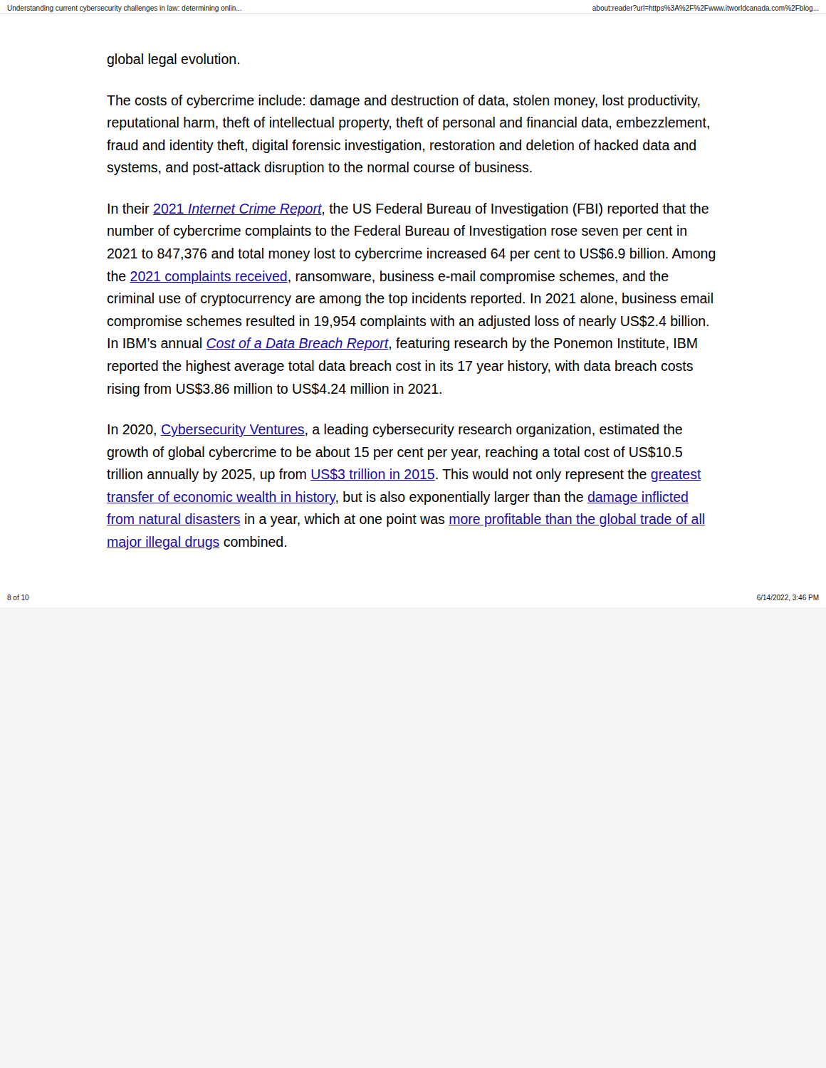Understanding current cybersecurity challenges in law: determining onlin...
about:reader?url=https%3A%2F%2Fwww.itworldcanada.com%2Fblog...
global legal evolution.
The costs of cybercrime include: damage and destruction of data, stolen money, lost productivity, reputational harm, theft of intellectual property, theft of personal and financial data, embezzlement, fraud and identity theft, digital forensic investigation, restoration and deletion of hacked data and systems, and post-attack disruption to the normal course of business.
In their 2021 Internet Crime Report, the US Federal Bureau of Investigation (FBI) reported that the number of cybercrime complaints to the Federal Bureau of Investigation rose seven per cent in 2021 to 847,376 and total money lost to cybercrime increased 64 per cent to US$6.9 billion. Among the 2021 complaints received, ransomware, business e-mail compromise schemes, and the criminal use of cryptocurrency are among the top incidents reported. In 2021 alone, business email compromise schemes resulted in 19,954 complaints with an adjusted loss of nearly US$2.4 billion. In IBM’s annual Cost of a Data Breach Report, featuring research by the Ponemon Institute, IBM reported the highest average total data breach cost in its 17 year history, with data breach costs rising from US$3.86 million to US$4.24 million in 2021.
In 2020, Cybersecurity Ventures, a leading cybersecurity research organization, estimated the growth of global cybercrime to be about 15 per cent per year, reaching a total cost of US$10.5 trillion annually by 2025, up from US$3 trillion in 2015. This would not only represent the greatest transfer of economic wealth in history, but is also exponentially larger than the damage inflicted from natural disasters in a year, which at one point was more profitable than the global trade of all major illegal drugs combined.
8 of 10
6/14/2022, 3:46 PM